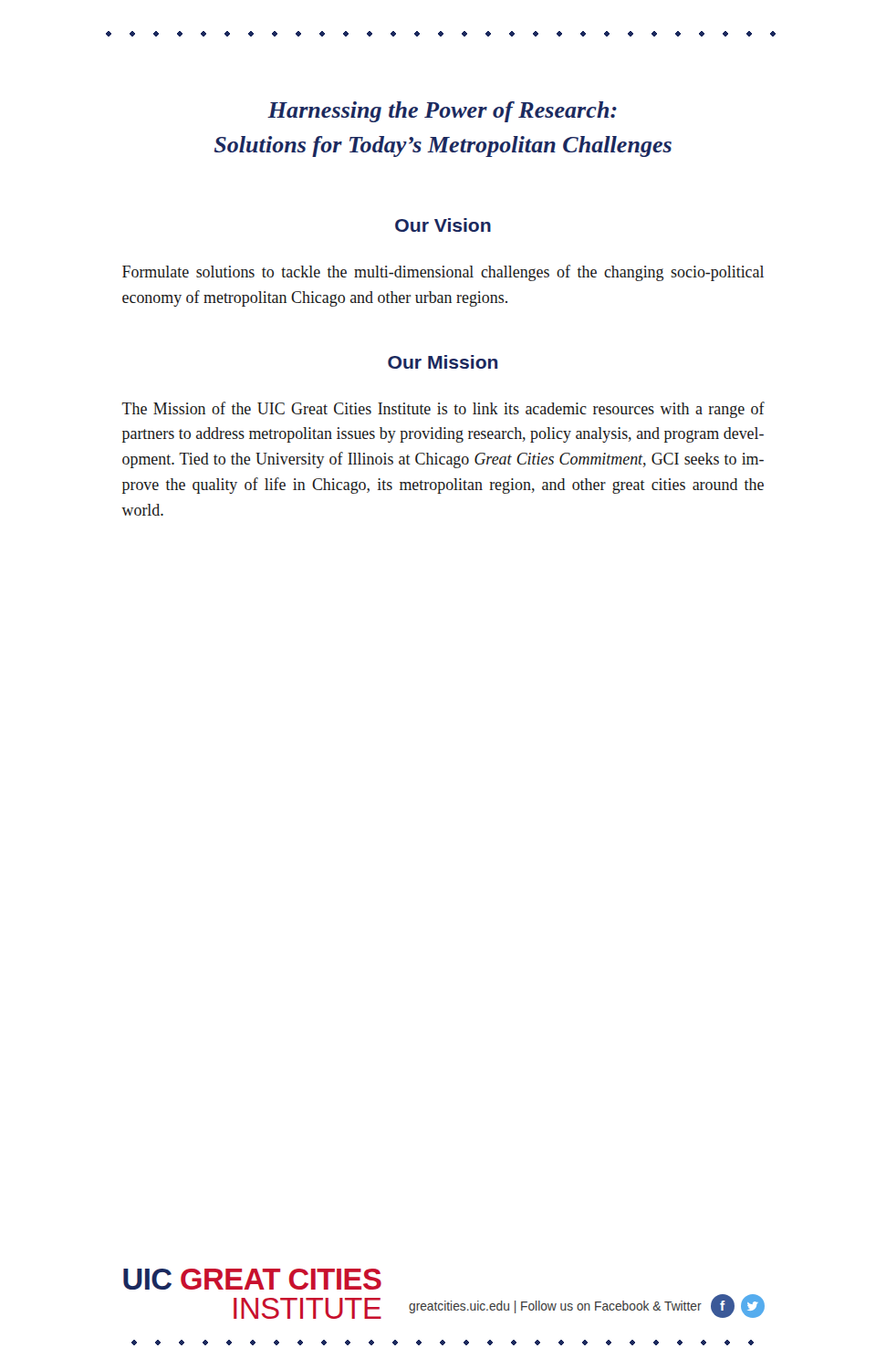Harnessing the Power of Research:
Solutions for Today’s Metropolitan Challenges
Our Vision
Formulate solutions to tackle the multi-dimensional challenges of the changing socio-political economy of metropolitan Chicago and other urban regions.
Our Mission
The Mission of the UIC Great Cities Institute is to link its academic resources with a range of partners to address metropolitan issues by providing research, policy analysis, and program development. Tied to the University of Illinois at Chicago Great Cities Commitment, GCI seeks to improve the quality of life in Chicago, its metropolitan region, and other great cities around the world.
UIC GREAT CITIES
INSTITUTE
greatcities.uic.edu | Follow us on Facebook & Twitter f